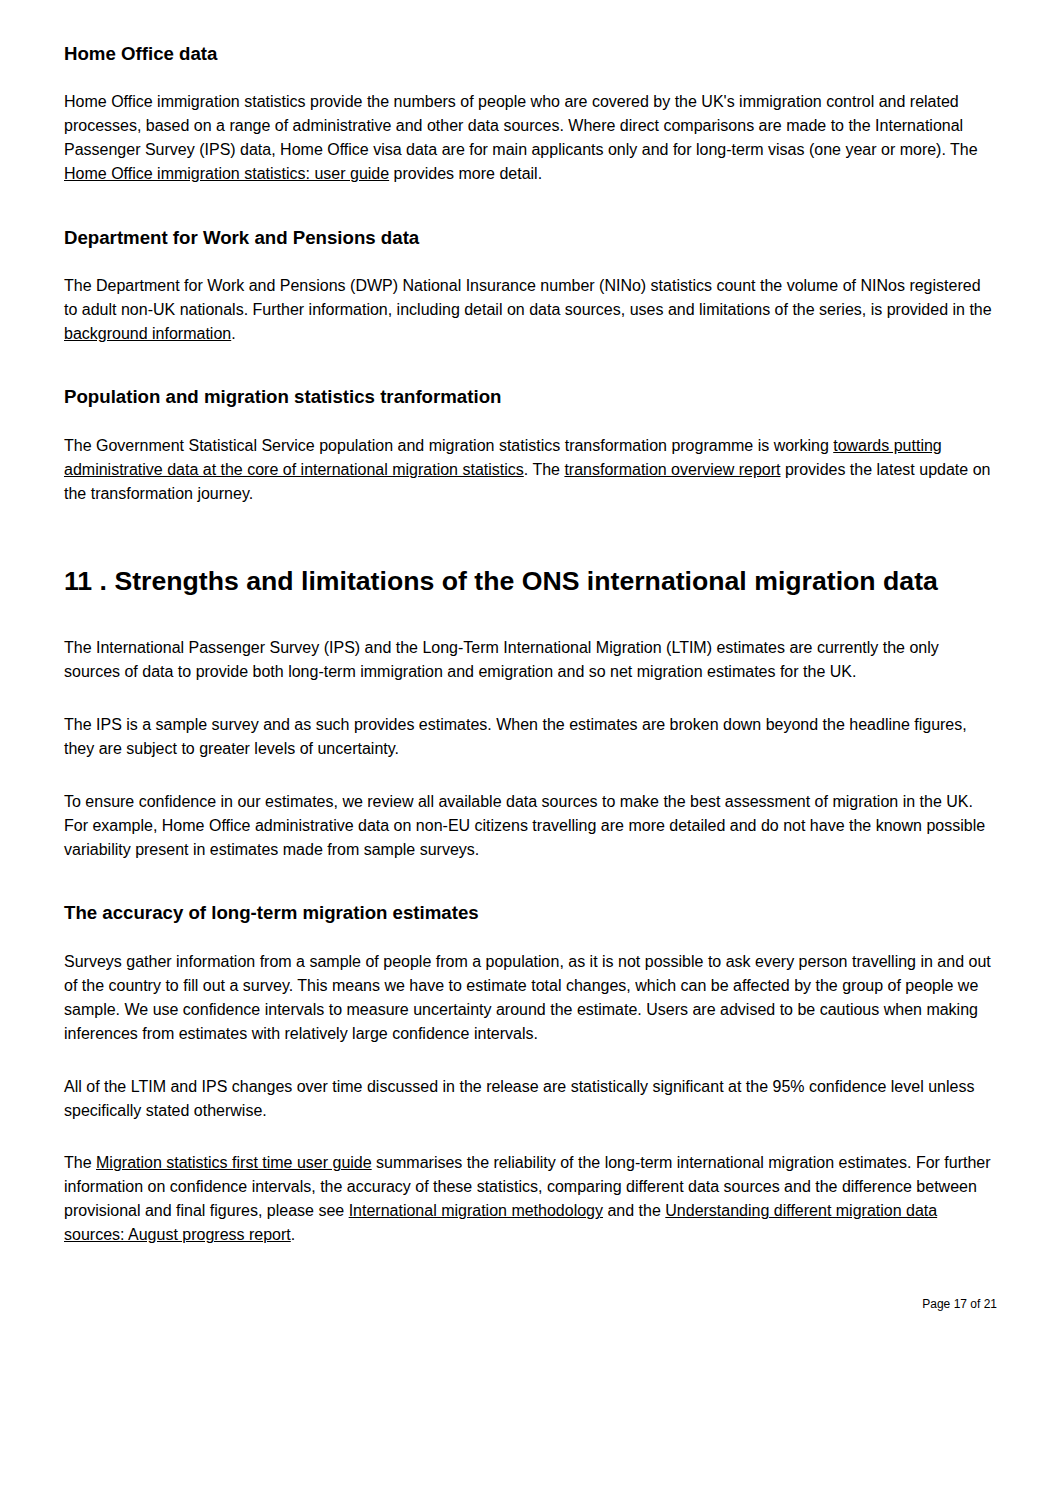Home Office data
Home Office immigration statistics provide the numbers of people who are covered by the UK's immigration control and related processes, based on a range of administrative and other data sources. Where direct comparisons are made to the International Passenger Survey (IPS) data, Home Office visa data are for main applicants only and for long-term visas (one year or more). The Home Office immigration statistics: user guide provides more detail.
Department for Work and Pensions data
The Department for Work and Pensions (DWP) National Insurance number (NINo) statistics count the volume of NINos registered to adult non-UK nationals. Further information, including detail on data sources, uses and limitations of the series, is provided in the background information.
Population and migration statistics tranformation
The Government Statistical Service population and migration statistics transformation programme is working towards putting administrative data at the core of international migration statistics. The transformation overview report provides the latest update on the transformation journey.
11 . Strengths and limitations of the ONS international migration data
The International Passenger Survey (IPS) and the Long-Term International Migration (LTIM) estimates are currently the only sources of data to provide both long-term immigration and emigration and so net migration estimates for the UK.
The IPS is a sample survey and as such provides estimates. When the estimates are broken down beyond the headline figures, they are subject to greater levels of uncertainty.
To ensure confidence in our estimates, we review all available data sources to make the best assessment of migration in the UK. For example, Home Office administrative data on non-EU citizens travelling are more detailed and do not have the known possible variability present in estimates made from sample surveys.
The accuracy of long-term migration estimates
Surveys gather information from a sample of people from a population, as it is not possible to ask every person travelling in and out of the country to fill out a survey. This means we have to estimate total changes, which can be affected by the group of people we sample. We use confidence intervals to measure uncertainty around the estimate. Users are advised to be cautious when making inferences from estimates with relatively large confidence intervals.
All of the LTIM and IPS changes over time discussed in the release are statistically significant at the 95% confidence level unless specifically stated otherwise.
The Migration statistics first time user guide summarises the reliability of the long-term international migration estimates. For further information on confidence intervals, the accuracy of these statistics, comparing different data sources and the difference between provisional and final figures, please see International migration methodology and the Understanding different migration data sources: August progress report.
Page 17 of 21